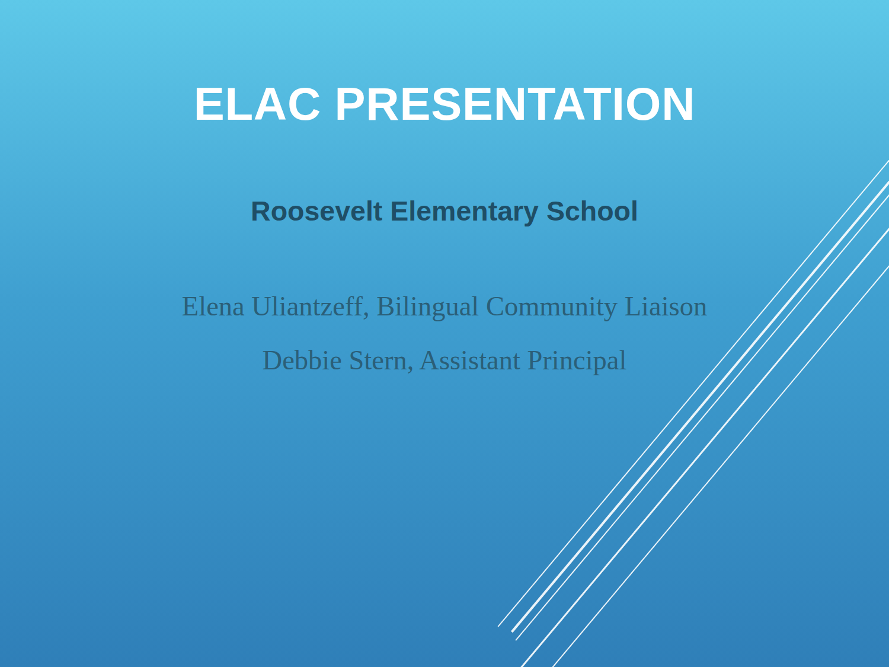ELAC Presentation
Roosevelt Elementary School
Elena Uliantzeff, Bilingual Community Liaison
Debbie Stern, Assistant Principal